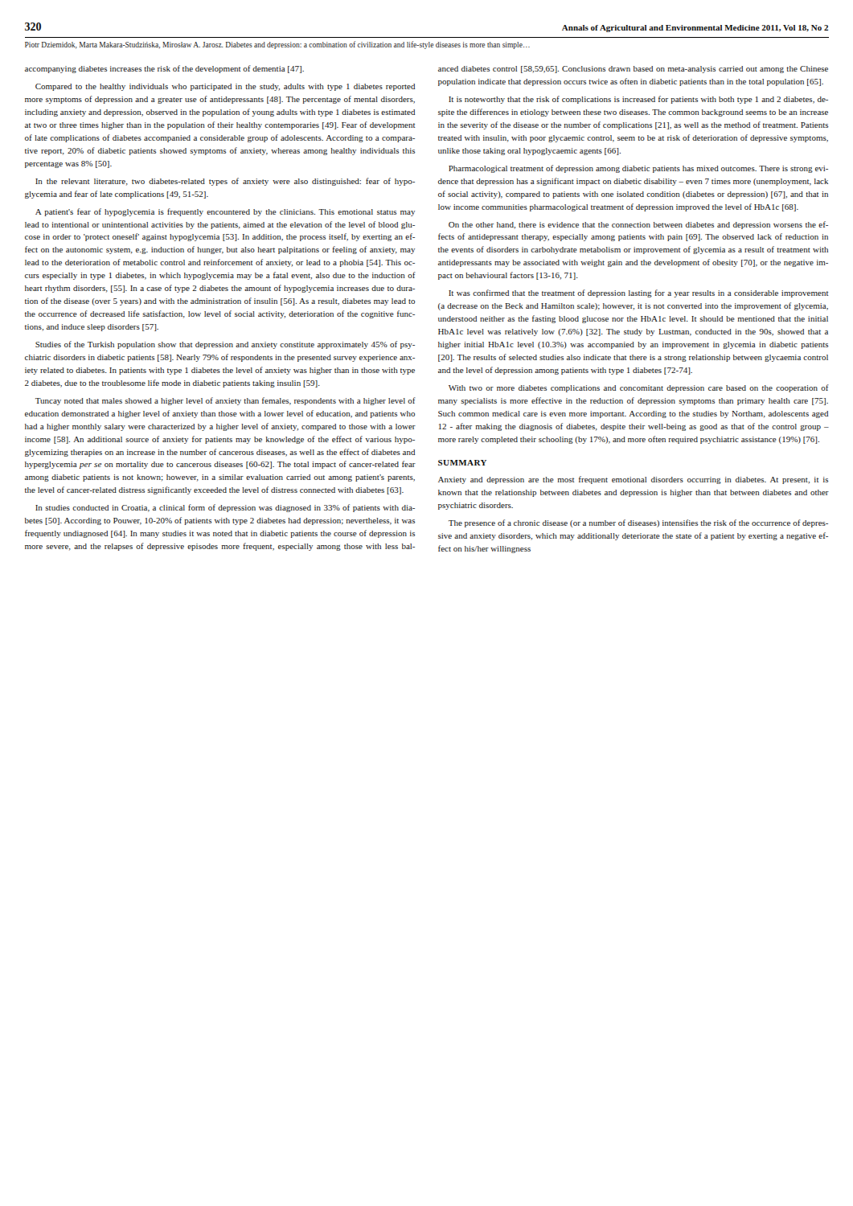320 Annals of Agricultural and Environmental Medicine 2011, Vol 18, No 2
Piotr Dziemidok, Marta Makara-Studzińska, Mirosław A. Jarosz. Diabetes and depression: a combination of civilization and life-style diseases is more than simple…
accompanying diabetes increases the risk of the development of dementia [47].
Compared to the healthy individuals who participated in the study, adults with type 1 diabetes reported more symptoms of depression and a greater use of antidepressants [48]. The percentage of mental disorders, including anxiety and depression, observed in the population of young adults with type 1 diabetes is estimated at two or three times higher than in the population of their healthy contemporaries [49]. Fear of development of late complications of diabetes accompanied a considerable group of adolescents. According to a comparative report, 20% of diabetic patients showed symptoms of anxiety, whereas among healthy individuals this percentage was 8% [50].
In the relevant literature, two diabetes-related types of anxiety were also distinguished: fear of hypoglycemia and fear of late complications [49, 51-52].
A patient's fear of hypoglycemia is frequently encountered by the clinicians. This emotional status may lead to intentional or unintentional activities by the patients, aimed at the elevation of the level of blood glucose in order to 'protect oneself' against hypoglycemia [53]. In addition, the process itself, by exerting an effect on the autonomic system, e.g. induction of hunger, but also heart palpitations or feeling of anxiety, may lead to the deterioration of metabolic control and reinforcement of anxiety, or lead to a phobia [54]. This occurs especially in type 1 diabetes, in which hypoglycemia may be a fatal event, also due to the induction of heart rhythm disorders, [55]. In a case of type 2 diabetes the amount of hypoglycemia increases due to duration of the disease (over 5 years) and with the administration of insulin [56]. As a result, diabetes may lead to the occurrence of decreased life satisfaction, low level of social activity, deterioration of the cognitive functions, and induce sleep disorders [57].
Studies of the Turkish population show that depression and anxiety constitute approximately 45% of psychiatric disorders in diabetic patients [58]. Nearly 79% of respondents in the presented survey experience anxiety related to diabetes. In patients with type 1 diabetes the level of anxiety was higher than in those with type 2 diabetes, due to the troublesome life mode in diabetic patients taking insulin [59].
Tuncay noted that males showed a higher level of anxiety than females, respondents with a higher level of education demonstrated a higher level of anxiety than those with a lower level of education, and patients who had a higher monthly salary were characterized by a higher level of anxiety, compared to those with a lower income [58]. An additional source of anxiety for patients may be knowledge of the effect of various hypoglycemizing therapies on an increase in the number of cancerous diseases, as well as the effect of diabetes and hyperglycemia per se on mortality due to cancerous diseases [60-62]. The total impact of cancer-related fear among diabetic patients is not known; however, in a similar evaluation carried out among patient's parents, the level of cancer-related distress significantly exceeded the level of distress connected with diabetes [63].
In studies conducted in Croatia, a clinical form of depression was diagnosed in 33% of patients with diabetes [50]. According to Pouwer, 10-20% of patients with type 2 diabetes had depression; nevertheless, it was frequently undiagnosed [64]. In many studies it was noted that in diabetic patients the course of depression is more severe, and the relapses of depressive episodes more frequent, especially among those with less balanced diabetes control [58,59,65]. Conclusions drawn based on meta-analysis carried out among the Chinese population indicate that depression occurs twice as often in diabetic patients than in the total population [65].
It is noteworthy that the risk of complications is increased for patients with both type 1 and 2 diabetes, despite the differences in etiology between these two diseases. The common background seems to be an increase in the severity of the disease or the number of complications [21], as well as the method of treatment. Patients treated with insulin, with poor glycaemic control, seem to be at risk of deterioration of depressive symptoms, unlike those taking oral hypoglycaemic agents [66].
Pharmacological treatment of depression among diabetic patients has mixed outcomes. There is strong evidence that depression has a significant impact on diabetic disability – even 7 times more (unemployment, lack of social activity), compared to patients with one isolated condition (diabetes or depression) [67], and that in low income communities pharmacological treatment of depression improved the level of HbA1c [68].
On the other hand, there is evidence that the connection between diabetes and depression worsens the effects of antidepressant therapy, especially among patients with pain [69]. The observed lack of reduction in the events of disorders in carbohydrate metabolism or improvement of glycemia as a result of treatment with antidepressants may be associated with weight gain and the development of obesity [70], or the negative impact on behavioural factors [13-16, 71].
It was confirmed that the treatment of depression lasting for a year results in a considerable improvement (a decrease on the Beck and Hamilton scale); however, it is not converted into the improvement of glycemia, understood neither as the fasting blood glucose nor the HbA1c level. It should be mentioned that the initial HbA1c level was relatively low (7.6%) [32]. The study by Lustman, conducted in the 90s, showed that a higher initial HbA1c level (10.3%) was accompanied by an improvement in glycemia in diabetic patients [20]. The results of selected studies also indicate that there is a strong relationship between glycaemia control and the level of depression among patients with type 1 diabetes [72-74].
With two or more diabetes complications and concomitant depression care based on the cooperation of many specialists is more effective in the reduction of depression symptoms than primary health care [75]. Such common medical care is even more important. According to the studies by Northam, adolescents aged 12 - after making the diagnosis of diabetes, despite their well-being as good as that of the control group – more rarely completed their schooling (by 17%), and more often required psychiatric assistance (19%) [76].
SUMMARY
Anxiety and depression are the most frequent emotional disorders occurring in diabetes. At present, it is known that the relationship between diabetes and depression is higher than that between diabetes and other psychiatric disorders.
The presence of a chronic disease (or a number of diseases) intensifies the risk of the occurrence of depressive and anxiety disorders, which may additionally deteriorate the state of a patient by exerting a negative effect on his/her willingness